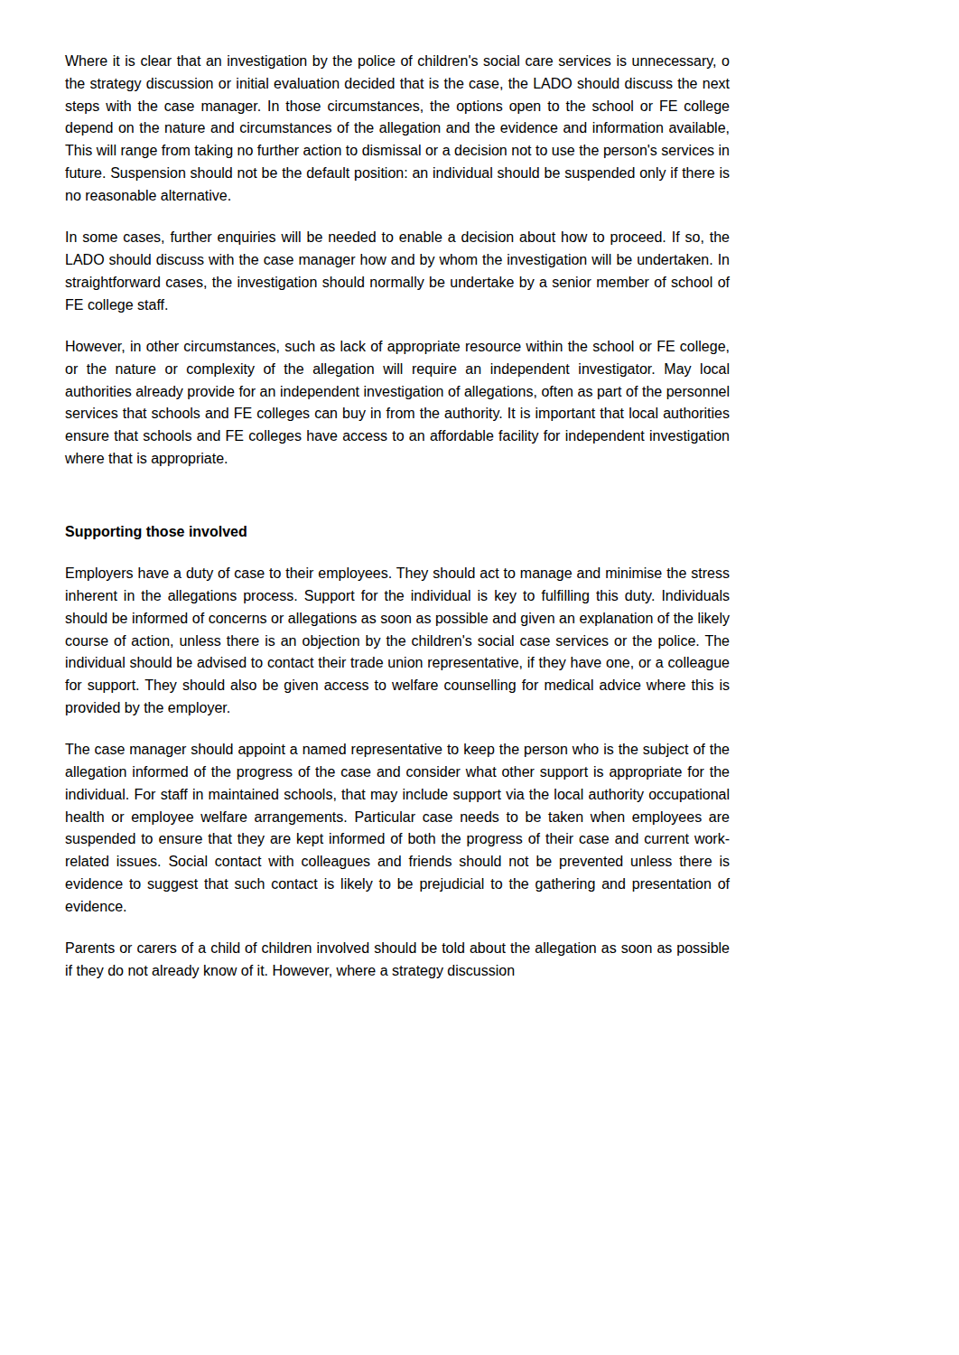Where it is clear that an investigation by the police of children's social care services is unnecessary, o the strategy discussion or initial evaluation decided that is the case, the LADO should discuss the next steps with the case manager. In those circumstances, the options open to the school or FE college depend on the nature and circumstances of the allegation and the evidence and information available, This will range from taking no further action to dismissal or a decision not to use the person's services in future. Suspension should not be the default position: an individual should be suspended only if there is no reasonable alternative.
In some cases, further enquiries will be needed to enable a decision about how to proceed. If so, the LADO should discuss with the case manager how and by whom the investigation will be undertaken. In straightforward cases, the investigation should normally be undertake by a senior member of school of FE college staff.
However, in other circumstances, such as lack of appropriate resource within the school or FE college, or the nature or complexity of the allegation will require an independent investigator. May local authorities already provide for an independent investigation of allegations, often as part of the personnel services that schools and FE colleges can buy in from the authority. It is important that local authorities ensure that schools and FE colleges have access to an affordable facility for independent investigation where that is appropriate.
Supporting those involved
Employers have a duty of case to their employees. They should act to manage and minimise the stress inherent in the allegations process. Support for the individual is key to fulfilling this duty. Individuals should be informed of concerns or allegations as soon as possible and given an explanation of the likely course of action, unless there is an objection by the children's social case services or the police. The individual should be advised to contact their trade union representative, if they have one, or a colleague for support. They should also be given access to welfare counselling for medical advice where this is provided by the employer.
The case manager should appoint a named representative to keep the person who is the subject of the allegation informed of the progress of the case and consider what other support is appropriate for the individual. For staff in maintained schools, that may include support via the local authority occupational health or employee welfare arrangements. Particular case needs to be taken when employees are suspended to ensure that they are kept informed of both the progress of their case and current work-related issues. Social contact with colleagues and friends should not be prevented unless there is evidence to suggest that such contact is likely to be prejudicial to the gathering and presentation of evidence.
Parents or carers of a child of children involved should be told about the allegation as soon as possible if they do not already know of it. However, where a strategy discussion